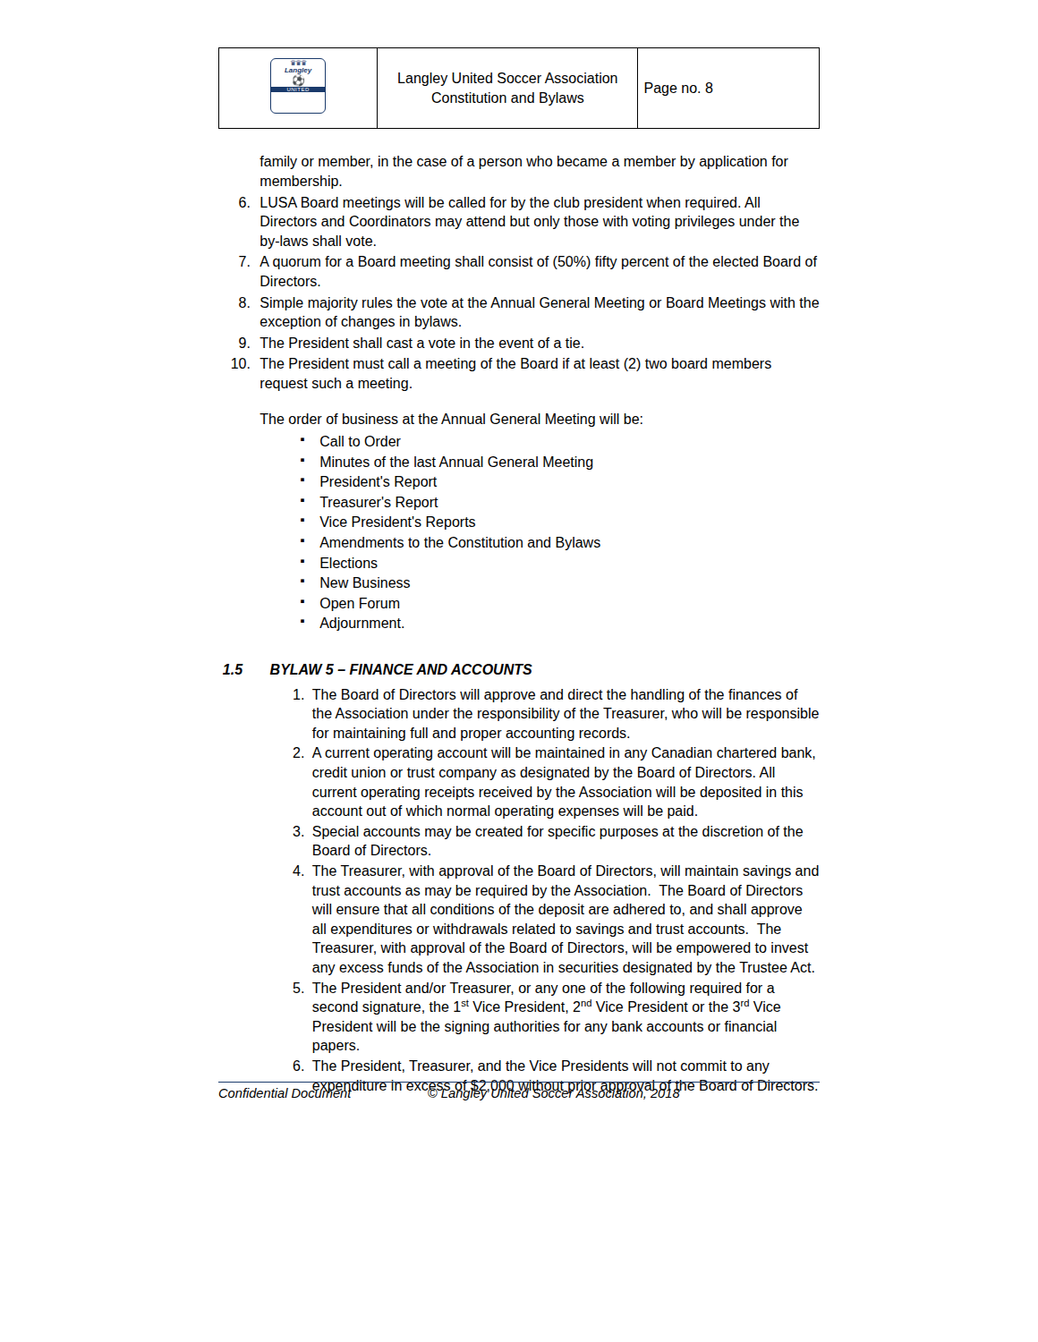| ♛♛♛ Langley ⚽ UNITED | Langley United Soccer Association Constitution and Bylaws | Page no. 8 |
family or member, in the case of a person who became a member by application for membership.
LUSA Board meetings will be called for by the club president when required. All Directors and Coordinators may attend but only those with voting privileges under the by-laws shall vote.
A quorum for a Board meeting shall consist of (50%) fifty percent of the elected Board of Directors.
Simple majority rules the vote at the Annual General Meeting or Board Meetings with the exception of changes in bylaws.
The President shall cast a vote in the event of a tie.
The President must call a meeting of the Board if at least (2) two board members request such a meeting.
The order of business at the Annual General Meeting will be:
Call to Order
Minutes of the last Annual General Meeting
President's Report
Treasurer's Report
Vice President's Reports
Amendments to the Constitution and Bylaws
Elections
New Business
Open Forum
Adjournment.
1.5 BYLAW 5 – FINANCE AND ACCOUNTS
The Board of Directors will approve and direct the handling of the finances of the Association under the responsibility of the Treasurer, who will be responsible for maintaining full and proper accounting records.
A current operating account will be maintained in any Canadian chartered bank, credit union or trust company as designated by the Board of Directors. All current operating receipts received by the Association will be deposited in this account out of which normal operating expenses will be paid.
Special accounts may be created for specific purposes at the discretion of the Board of Directors.
The Treasurer, with approval of the Board of Directors, will maintain savings and trust accounts as may be required by the Association. The Board of Directors will ensure that all conditions of the deposit are adhered to, and shall approve all expenditures or withdrawals related to savings and trust accounts. The Treasurer, with approval of the Board of Directors, will be empowered to invest any excess funds of the Association in securities designated by the Trustee Act.
The President and/or Treasurer, or any one of the following required for a second signature, the 1st Vice President, 2nd Vice President or the 3rd Vice President will be the signing authorities for any bank accounts or financial papers.
The President, Treasurer, and the Vice Presidents will not commit to any expenditure in excess of $2,000 without prior approval of the Board of Directors.
Confidential Document © Langley United Soccer Association, 2018